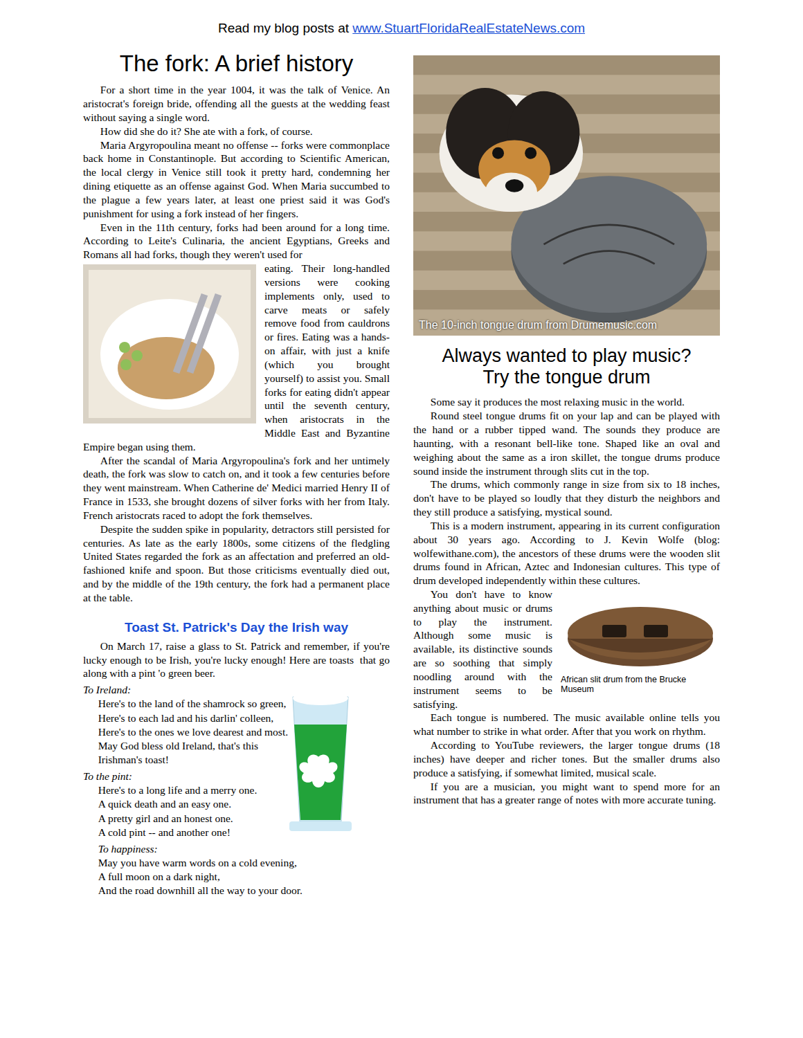Read my blog posts at www.StuartFloridaRealEstateNews.com
The fork: A brief history
For a short time in the year 1004, it was the talk of Venice. An aristocrat's foreign bride, offending all the guests at the wedding feast without saying a single word.
How did she do it? She ate with a fork, of course.
Maria Argyropoulina meant no offense -- forks were commonplace back home in Constantinople. But according to Scientific American, the local clergy in Venice still took it pretty hard, condemning her dining etiquette as an offense against God. When Maria succumbed to the plague a few years later, at least one priest said it was God's punishment for using a fork instead of her fingers.
Even in the 11th century, forks had been around for a long time. According to Leite's Culinaria, the ancient Egyptians, Greeks and Romans all had forks, though they weren't used for
eating. Their long-handled versions were cooking implements only, used to carve meats or safely remove food from cauldrons or fires. Eating was a hands-on affair, with just a knife (which you brought yourself) to assist you. Small forks for eating didn't appear until the seventh century, when aristocrats in the Middle East and Byzantine Empire began using them.
After the scandal of Maria Argyropoulina's fork and her untimely death, the fork was slow to catch on, and it took a few centuries before they went mainstream. When Catherine de' Medici married Henry II of France in 1533, she brought dozens of silver forks with her from Italy. French aristocrats raced to adopt the fork themselves.
Despite the sudden spike in popularity, detractors still persisted for centuries. As late as the early 1800s, some citizens of the fledgling United States regarded the fork as an affectation and preferred an old-fashioned knife and spoon. But those criticisms eventually died out, and by the middle of the 19th century, the fork had a permanent place at the table.
Toast St. Patrick's Day the Irish way
On March 17, raise a glass to St. Patrick and remember, if you're lucky enough to be Irish, you're lucky enough! Here are toasts that go along with a pint 'o green beer.
To Ireland:
Here's to the land of the shamrock so green,
Here's to each lad and his darlin' colleen,
Here's to the ones we love dearest and most.
May God bless old Ireland, that's this
Irishman's toast!
To the pint:
Here's to a long life and a merry one.
A quick death and an easy one.
A pretty girl and an honest one.
A cold pint -- and another one!
To happiness:
May you have warm words on a cold evening,
A full moon on a dark night,
And the road downhill all the way to your door.
The 10-inch tongue drum from Drumemusic.com
Always wanted to play music?
Try the tongue drum
Some say it produces the most relaxing music in the world.
Round steel tongue drums fit on your lap and can be played with the hand or a rubber tipped wand. The sounds they produce are haunting, with a resonant bell-like tone. Shaped like an oval and weighing about the same as a iron skillet, the tongue drums produce sound inside the instrument through slits cut in the top.
The drums, which commonly range in size from six to 18 inches, don't have to be played so loudly that they disturb the neighbors and they still produce a satisfying, mystical sound.
This is a modern instrument, appearing in its current configuration about 30 years ago. According to J. Kevin Wolfe (blog: wolfewithane.com), the ancestors of these drums were the wooden slit drums found in African, Aztec and Indonesian cultures. This type of drum developed independently within these cultures.
African slit drum from the Brucke Museum
You don't have to know anything about music or drums to play the instrument. Although some music is available, its distinctive sounds are so soothing that simply noodling around with the instrument seems to be satisfying.
Each tongue is numbered. The music available online tells you what number to strike in what order. After that you work on rhythm.
According to YouTube reviewers, the larger tongue drums (18 inches) have deeper and richer tones. But the smaller drums also produce a satisfying, if somewhat limited, musical scale.
If you are a musician, you might want to spend more for an instrument that has a greater range of notes with more accurate tuning.